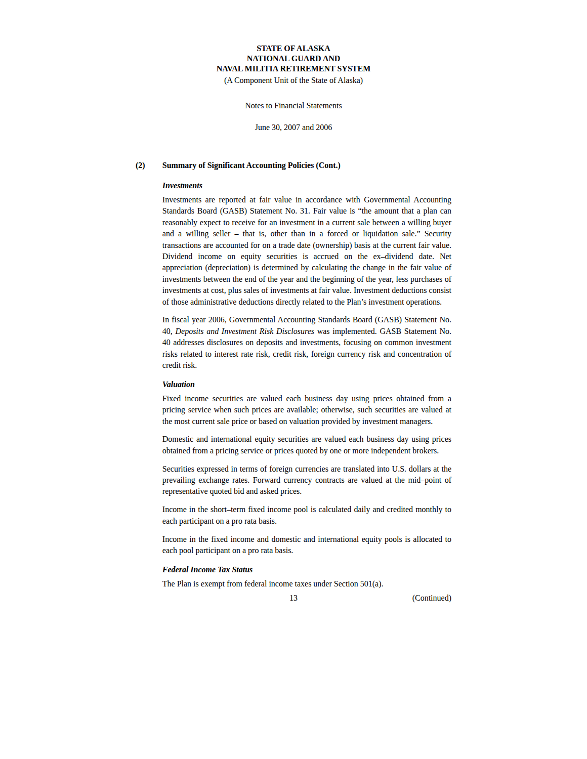State of Alaska
National Guard and
Naval Militia Retirement System
(A Component Unit of the State of Alaska)
Notes to Financial Statements
June 30, 2007 and 2006
(2) Summary of Significant Accounting Policies (Cont.)
Investments
Investments are reported at fair value in accordance with Governmental Accounting Standards Board (GASB) Statement No. 31. Fair value is “the amount that a plan can reasonably expect to receive for an investment in a current sale between a willing buyer and a willing seller – that is, other than in a forced or liquidation sale.” Security transactions are accounted for on a trade date (ownership) basis at the current fair value. Dividend income on equity securities is accrued on the ex–dividend date. Net appreciation (depreciation) is determined by calculating the change in the fair value of investments between the end of the year and the beginning of the year, less purchases of investments at cost, plus sales of investments at fair value. Investment deductions consist of those administrative deductions directly related to the Plan’s investment operations.
In fiscal year 2006, Governmental Accounting Standards Board (GASB) Statement No. 40, Deposits and Investment Risk Disclosures was implemented. GASB Statement No. 40 addresses disclosures on deposits and investments, focusing on common investment risks related to interest rate risk, credit risk, foreign currency risk and concentration of credit risk.
Valuation
Fixed income securities are valued each business day using prices obtained from a pricing service when such prices are available; otherwise, such securities are valued at the most current sale price or based on valuation provided by investment managers.
Domestic and international equity securities are valued each business day using prices obtained from a pricing service or prices quoted by one or more independent brokers.
Securities expressed in terms of foreign currencies are translated into U.S. dollars at the prevailing exchange rates. Forward currency contracts are valued at the mid–point of representative quoted bid and asked prices.
Income in the short–term fixed income pool is calculated daily and credited monthly to each participant on a pro rata basis.
Income in the fixed income and domestic and international equity pools is allocated to each pool participant on a pro rata basis.
Federal Income Tax Status
The Plan is exempt from federal income taxes under Section 501(a).
13
(Continued)